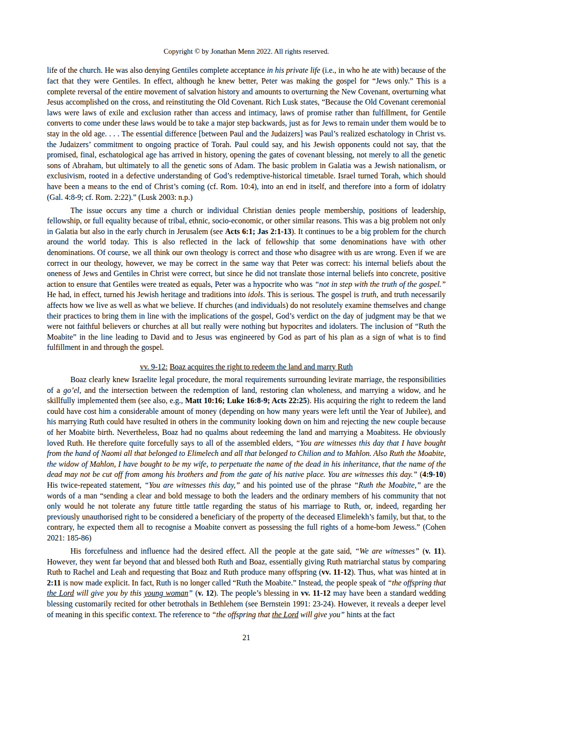Copyright © by Jonathan Menn 2022. All rights reserved.
life of the church. He was also denying Gentiles complete acceptance in his private life (i.e., in who he ate with) because of the fact that they were Gentiles. In effect, although he knew better, Peter was making the gospel for “Jews only.” This is a complete reversal of the entire movement of salvation history and amounts to overturning the New Covenant, overturning what Jesus accomplished on the cross, and reinstituting the Old Covenant. Rich Lusk states, “Because the Old Covenant ceremonial laws were laws of exile and exclusion rather than access and intimacy, laws of promise rather than fulfillment, for Gentile converts to come under these laws would be to take a major step backwards, just as for Jews to remain under them would be to stay in the old age. . . . The essential difference [between Paul and the Judaizers] was Paul’s realized eschatology in Christ vs. the Judaizers’ commitment to ongoing practice of Torah. Paul could say, and his Jewish opponents could not say, that the promised, final, eschatological age has arrived in history, opening the gates of covenant blessing, not merely to all the genetic sons of Abraham, but ultimately to all the genetic sons of Adam. The basic problem in Galatia was a Jewish nationalism, or exclusivism, rooted in a defective understanding of God’s redemptive-historical timetable. Israel turned Torah, which should have been a means to the end of Christ’s coming (cf. Rom. 10:4), into an end in itself, and therefore into a form of idolatry (Gal. 4:8-9; cf. Rom. 2:22).” (Lusk 2003: n.p.)
The issue occurs any time a church or individual Christian denies people membership, positions of leadership, fellowship, or full equality because of tribal, ethnic, socio-economic, or other similar reasons. This was a big problem not only in Galatia but also in the early church in Jerusalem (see Acts 6:1; Jas 2:1-13). It continues to be a big problem for the church around the world today. This is also reflected in the lack of fellowship that some denominations have with other denominations. Of course, we all think our own theology is correct and those who disagree with us are wrong. Even if we are correct in our theology, however, we may be correct in the same way that Peter was correct: his internal beliefs about the oneness of Jews and Gentiles in Christ were correct, but since he did not translate those internal beliefs into concrete, positive action to ensure that Gentiles were treated as equals, Peter was a hypocrite who was “not in step with the truth of the gospel.” He had, in effect, turned his Jewish heritage and traditions into idols. This is serious. The gospel is truth, and truth necessarily affects how we live as well as what we believe. If churches (and individuals) do not resolutely examine themselves and change their practices to bring them in line with the implications of the gospel, God’s verdict on the day of judgment may be that we were not faithful believers or churches at all but really were nothing but hypocrites and idolaters. The inclusion of “Ruth the Moabite” in the line leading to David and to Jesus was engineered by God as part of his plan as a sign of what is to find fulfillment in and through the gospel.
vv. 9-12: Boaz acquires the right to redeem the land and marry Ruth
Boaz clearly knew Israelite legal procedure, the moral requirements surrounding levirate marriage, the responsibilities of a go’el, and the intersection between the redemption of land, restoring clan wholeness, and marrying a widow, and he skillfully implemented them (see also, e.g., Matt 10:16; Luke 16:8-9; Acts 22:25). His acquiring the right to redeem the land could have cost him a considerable amount of money (depending on how many years were left until the Year of Jubilee), and his marrying Ruth could have resulted in others in the community looking down on him and rejecting the new couple because of her Moabite birth. Nevertheless, Boaz had no qualms about redeeming the land and marrying a Moabitess. He obviously loved Ruth. He therefore quite forcefully says to all of the assembled elders, “You are witnesses this day that I have bought from the hand of Naomi all that belonged to Elimelech and all that belonged to Chilion and to Mahlon. Also Ruth the Moabite, the widow of Mahlon, I have bought to be my wife, to perpetuate the name of the dead in his inheritance, that the name of the dead may not be cut off from among his brothers and from the gate of his native place. You are witnesses this day.” (4:9-10) His twice-repeated statement, “You are witnesses this day,” and his pointed use of the phrase “Ruth the Moabite,” are the words of a man “sending a clear and bold message to both the leaders and the ordinary members of his community that not only would he not tolerate any future tittle tattle regarding the status of his marriage to Ruth, or, indeed, regarding her previously unauthorised right to be considered a beneficiary of the property of the deceased Elimelekh’s family, but that, to the contrary, he expected them all to recognise a Moabite convert as possessing the full rights of a home-bom Jewess.” (Cohen 2021: 185-86)
His forcefulness and influence had the desired effect. All the people at the gate said, “We are witnesses” (v. 11). However, they went far beyond that and blessed both Ruth and Boaz, essentially giving Ruth matriarchal status by comparing Ruth to Rachel and Leah and requesting that Boaz and Ruth produce many offspring (vv. 11-12). Thus, what was hinted at in 2:11 is now made explicit. In fact, Ruth is no longer called “Ruth the Moabite.” Instead, the people speak of “the offspring that the Lord will give you by this young woman” (v. 12). The people’s blessing in vv. 11-12 may have been a standard wedding blessing customarily recited for other betrothals in Bethlehem (see Bernstein 1991: 23-24). However, it reveals a deeper level of meaning in this specific context. The reference to “the offspring that the Lord will give you” hints at the fact
21